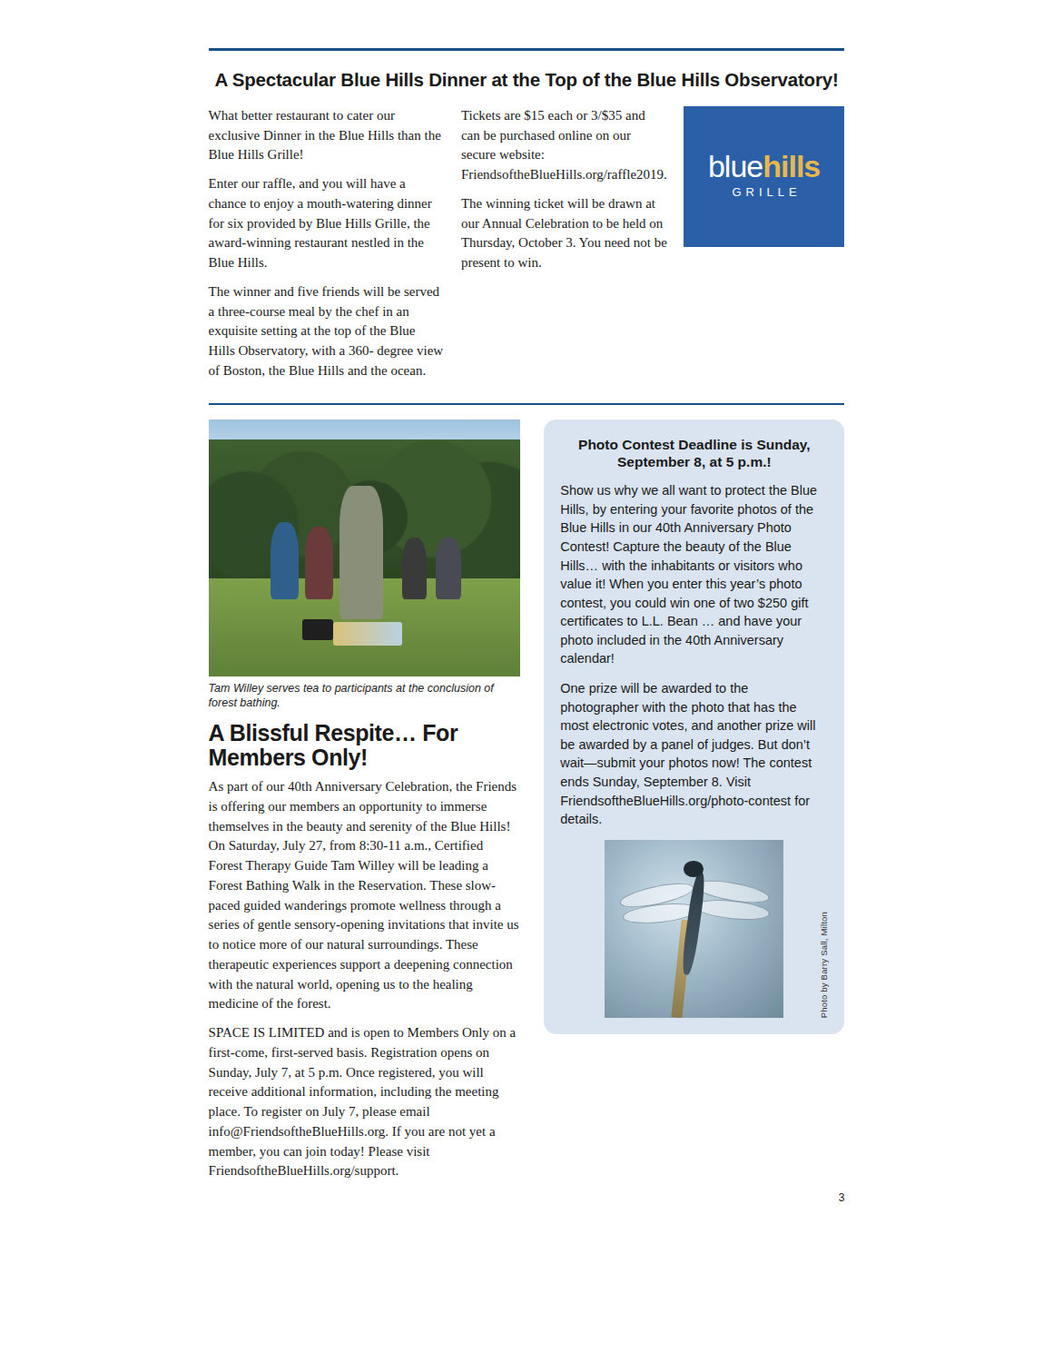A Spectacular Blue Hills Dinner at the Top of the Blue Hills Observatory!
What better restaurant to cater our exclusive Dinner in the Blue Hills than the Blue Hills Grille!
Enter our raffle, and you will have a chance to enjoy a mouth-watering dinner for six provided by Blue Hills Grille, the award-winning restaurant nestled in the Blue Hills.
The winner and five friends will be served a three-course meal by the chef in an exquisite setting at the top of the Blue Hills Observatory, with a 360- degree view of Boston, the Blue Hills and the ocean.
Tickets are $15 each or 3/$35 and can be purchased online on our secure website: FriendsoftheBlueHills.org/raffle2019.
The winning ticket will be drawn at our Annual Celebration to be held on Thursday, October 3. You need not be present to win.
bluehills
GRILLE
Tam Willey serves tea to participants at the conclusion of forest bathing.
A Blissful Respite… For Members Only!
As part of our 40th Anniversary Celebration, the Friends is offering our members an opportunity to immerse themselves in the beauty and serenity of the Blue Hills! On Saturday, July 27, from 8:30-11 a.m., Certified Forest Therapy Guide Tam Willey will be leading a Forest Bathing Walk in the Reservation. These slow-paced guided wanderings promote wellness through a series of gentle sensory-opening invitations that invite us to notice more of our natural surroundings. These therapeutic experiences support a deepening connection with the natural world, opening us to the healing medicine of the forest.
SPACE IS LIMITED and is open to Members Only on a first-come, first-served basis. Registration opens on Sunday, July 7, at 5 p.m. Once registered, you will receive additional information, including the meeting place. To register on July 7, please email info@FriendsoftheBlueHills.org. If you are not yet a member, you can join today! Please visit FriendsoftheBlueHills.org/support.
Photo Contest Deadline is Sunday,
September 8, at 5 p.m.!
Show us why we all want to protect the Blue Hills, by entering your favorite photos of the Blue Hills in our 40th Anniversary Photo Contest! Capture the beauty of the Blue Hills… with the inhabitants or visitors who value it! When you enter this year’s photo contest, you could win one of two $250 gift certificates to L.L. Bean … and have your photo included in the 40th Anniversary calendar!
One prize will be awarded to the photographer with the photo that has the most electronic votes, and another prize will be awarded by a panel of judges. But don’t wait—submit your photos now! The contest ends Sunday, September 8. Visit FriendsoftheBlueHills.org/photo-contest for details.
Photo by Barry Sall, Milton
3